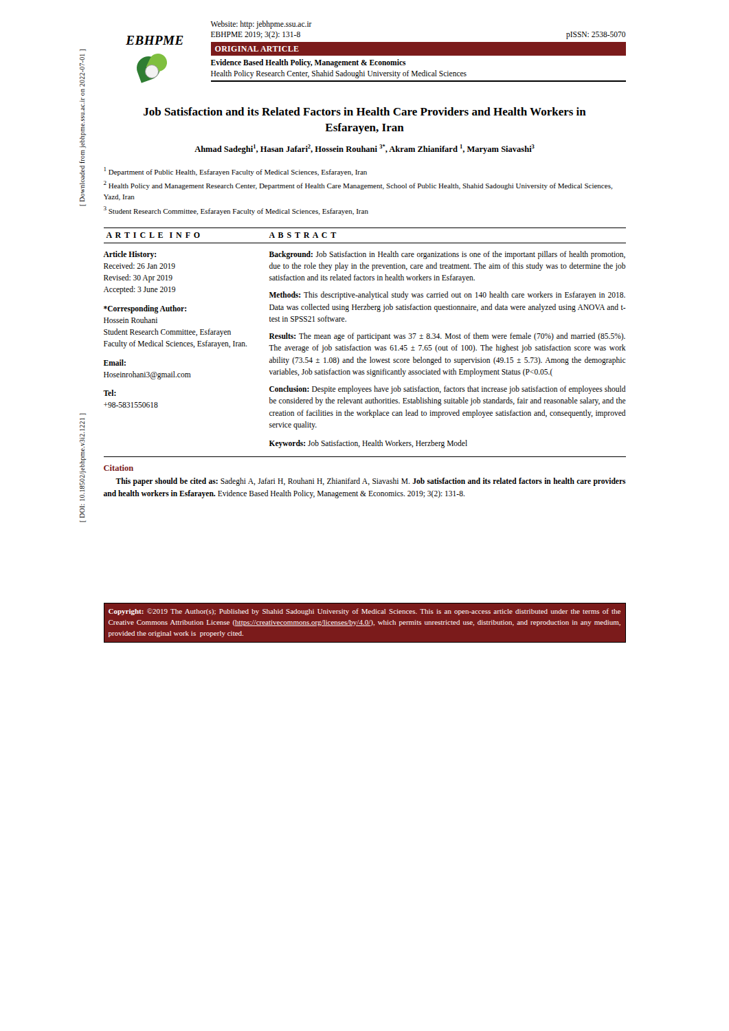[ Downloaded from jebhpme.ssu.ac.ir on 2022-07-01 ]
[ DOI: 10.18502/jebhpme.v3i2.1221 ]
EBHPME
Website: http: jebhpme.ssu.ac.ir
EBHPME 2019; 3(2): 131-8
pISSN: 2538-5070
ORIGINAL ARTICLE
Evidence Based Health Policy, Management & Economics
Health Policy Research Center, Shahid Sadoughi University of Medical Sciences
Job Satisfaction and its Related Factors in Health Care Providers and Health Workers in Esfarayen, Iran
Ahmad Sadeghi1, Hasan Jafari2, Hossein Rouhani 3*, Akram Zhianifard 1, Maryam Siavashi3
1 Department of Public Health, Esfarayen Faculty of Medical Sciences, Esfarayen, Iran
2 Health Policy and Management Research Center, Department of Health Care Management, School of Public Health, Shahid Sadoughi University of Medical Sciences, Yazd, Iran
3 Student Research Committee, Esfarayen Faculty of Medical Sciences, Esfarayen, Iran
| A R T I C L E I N F O | A B S T R A C T |
| Article History: Received: 26 Jan 2019 Revised: 30 Apr 2019 Accepted: 3 June 2019 *Corresponding Author: Hossein Rouhani Student Research Committee, Esfarayen Faculty of Medical Sciences, Esfarayen, Iran. Email: Hoseinrohani3@gmail.com Tel: +98-5831550618 | Background: Job Satisfaction in Health care organizations is one of the important pillars of health promotion, due to the role they play in the prevention, care and treatment. The aim of this study was to determine the job satisfaction and its related factors in health workers in Esfarayen. Methods: This descriptive-analytical study was carried out on 140 health care workers in Esfarayen in 2018. Data was collected using Herzberg job satisfaction questionnaire, and data were analyzed using ANOVA and t-test in SPSS21 software. Results: The mean age of participant was 37 ± 8.34. Most of them were female (70%) and married (85.5%). The average of job satisfaction was 61.45 ± 7.65 (out of 100). The highest job satisfaction score was work ability (73.54 ± 1.08) and the lowest score belonged to supervision (49.15 ± 5.73). Among the demographic variables, Job satisfaction was significantly associated with Employment Status (P<0.05.( Conclusion: Despite employees have job satisfaction, factors that increase job satisfaction of employees should be considered by the relevant authorities. Establishing suitable job standards, fair and reasonable salary, and the creation of facilities in the workplace can lead to improved employee satisfaction and, consequently, improved service quality. Keywords: Job Satisfaction, Health Workers, Herzberg Model |
Citation
This paper should be cited as: Sadeghi A, Jafari H, Rouhani H, Zhianifard A, Siavashi M. Job satisfaction and its related factors in health care providers and health workers in Esfarayen. Evidence Based Health Policy, Management & Economics. 2019; 3(2): 131-8.
Copyright: ©2019 The Author(s); Published by Shahid Sadoughi University of Medical Sciences. This is an open-access article distributed under the terms of the Creative Commons Attribution License (https://creativecommons.org/licenses/by/4.0/), which permits unrestricted use, distribution, and reproduction in any medium, provided the original work is properly cited.